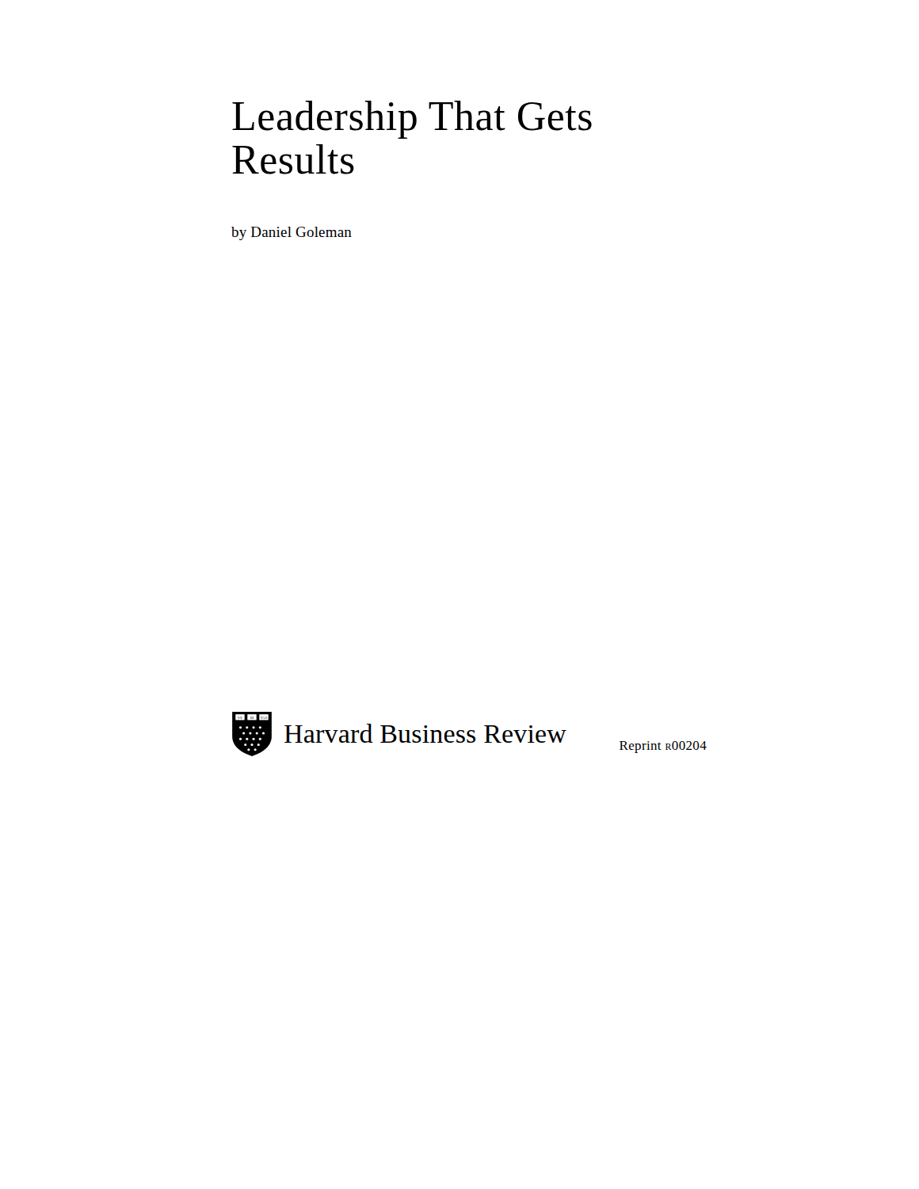Leadership That Gets Results
by Daniel Goleman
VE RI TAS Harvard Business Review
Reprint R00204